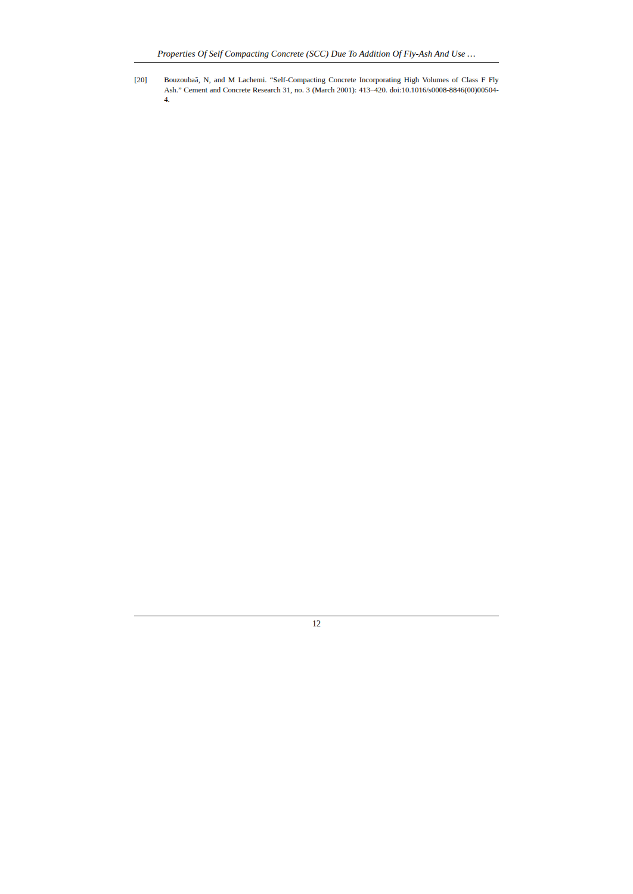Properties Of Self Compacting Concrete (SCC) Due To Addition Of Fly-Ash And Use …
[20] Bouzoubaâ, N, and M Lachemi. “Self-Compacting Concrete Incorporating High Volumes of Class F Fly Ash.” Cement and Concrete Research 31, no. 3 (March 2001): 413–420. doi:10.1016/s0008-8846(00)00504-4.
12